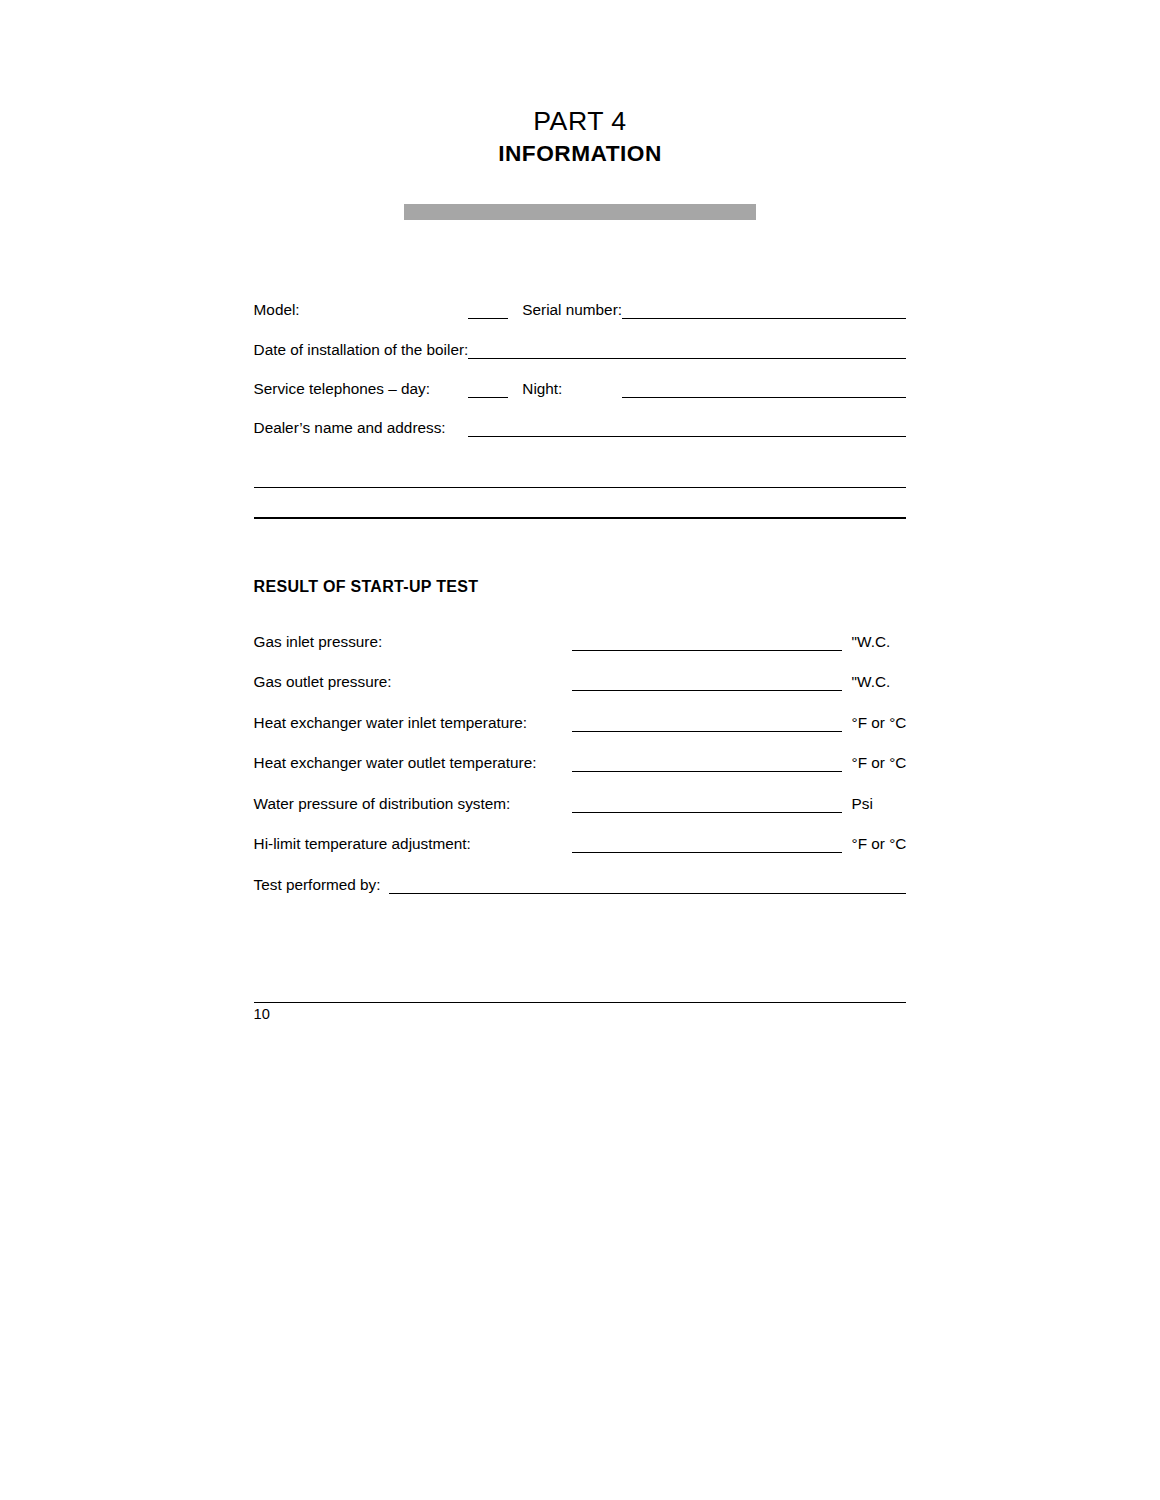PART 4
INFORMATION
| Model: | | Serial number: | |
| Date of installation of the boiler: | |
| Service telephones – day: | | Night: | |
| Dealer’s name and address: | |
RESULT OF START-UP TEST
| Gas inlet pressure: | | "W.C. |
| Gas outlet pressure: | | "W.C. |
| Heat exchanger water inlet temperature: | | °F or °C |
| Heat exchanger water outlet temperature: | | °F or °C |
| Water pressure of distribution system: | | Psi |
| Hi-limit temperature adjustment: | | °F or °C |
| Test performed by: | |
10